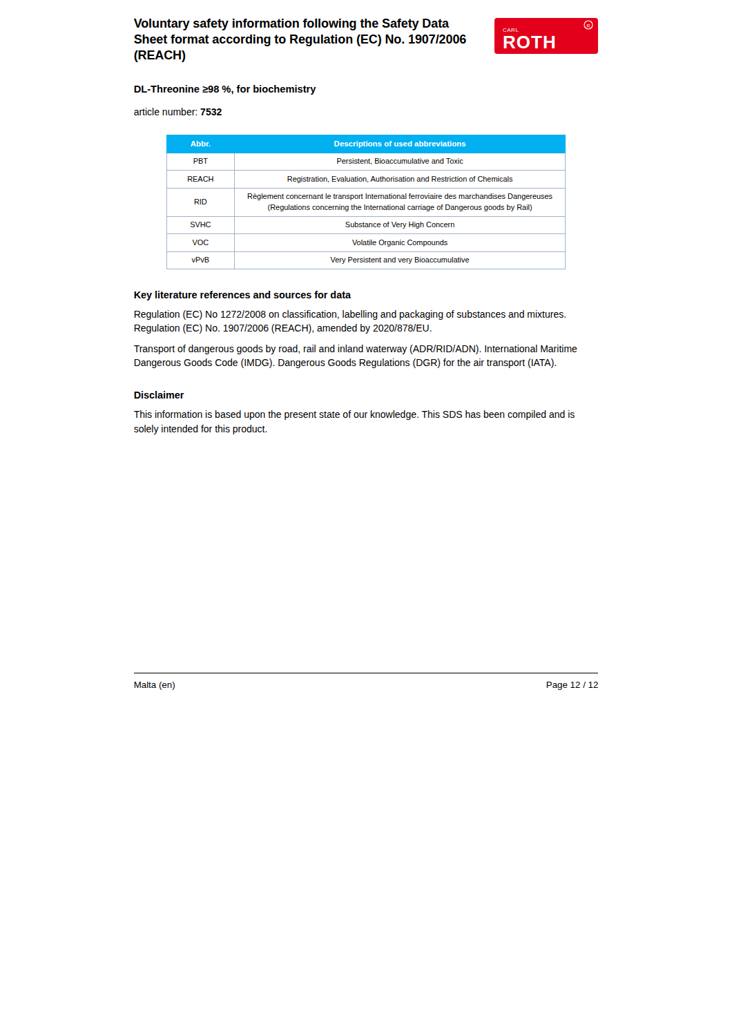Voluntary safety information following the Safety Data Sheet format according to Regulation (EC) No. 1907/2006 (REACH)
CARL ROTH R
DL-Threonine ≥98 %, for biochemistry
article number: 7532
| Abbr. | Descriptions of used abbreviations |
| --- | --- |
| PBT | Persistent, Bioaccumulative and Toxic |
| REACH | Registration, Evaluation, Authorisation and Restriction of Chemicals |
| RID | Règlement concernant le transport International ferroviaire des marchandises Dangereuses (Regulations concerning the International carriage of Dangerous goods by Rail) |
| SVHC | Substance of Very High Concern |
| VOC | Volatile Organic Compounds |
| vPvB | Very Persistent and very Bioaccumulative |
Key literature references and sources for data
Regulation (EC) No 1272/2008 on classification, labelling and packaging of substances and mixtures. Regulation (EC) No. 1907/2006 (REACH), amended by 2020/878/EU.
Transport of dangerous goods by road, rail and inland waterway (ADR/RID/ADN). International Maritime Dangerous Goods Code (IMDG). Dangerous Goods Regulations (DGR) for the air transport (IATA).
Disclaimer
This information is based upon the present state of our knowledge. This SDS has been compiled and is solely intended for this product.
Malta (en)
Page 12 / 12